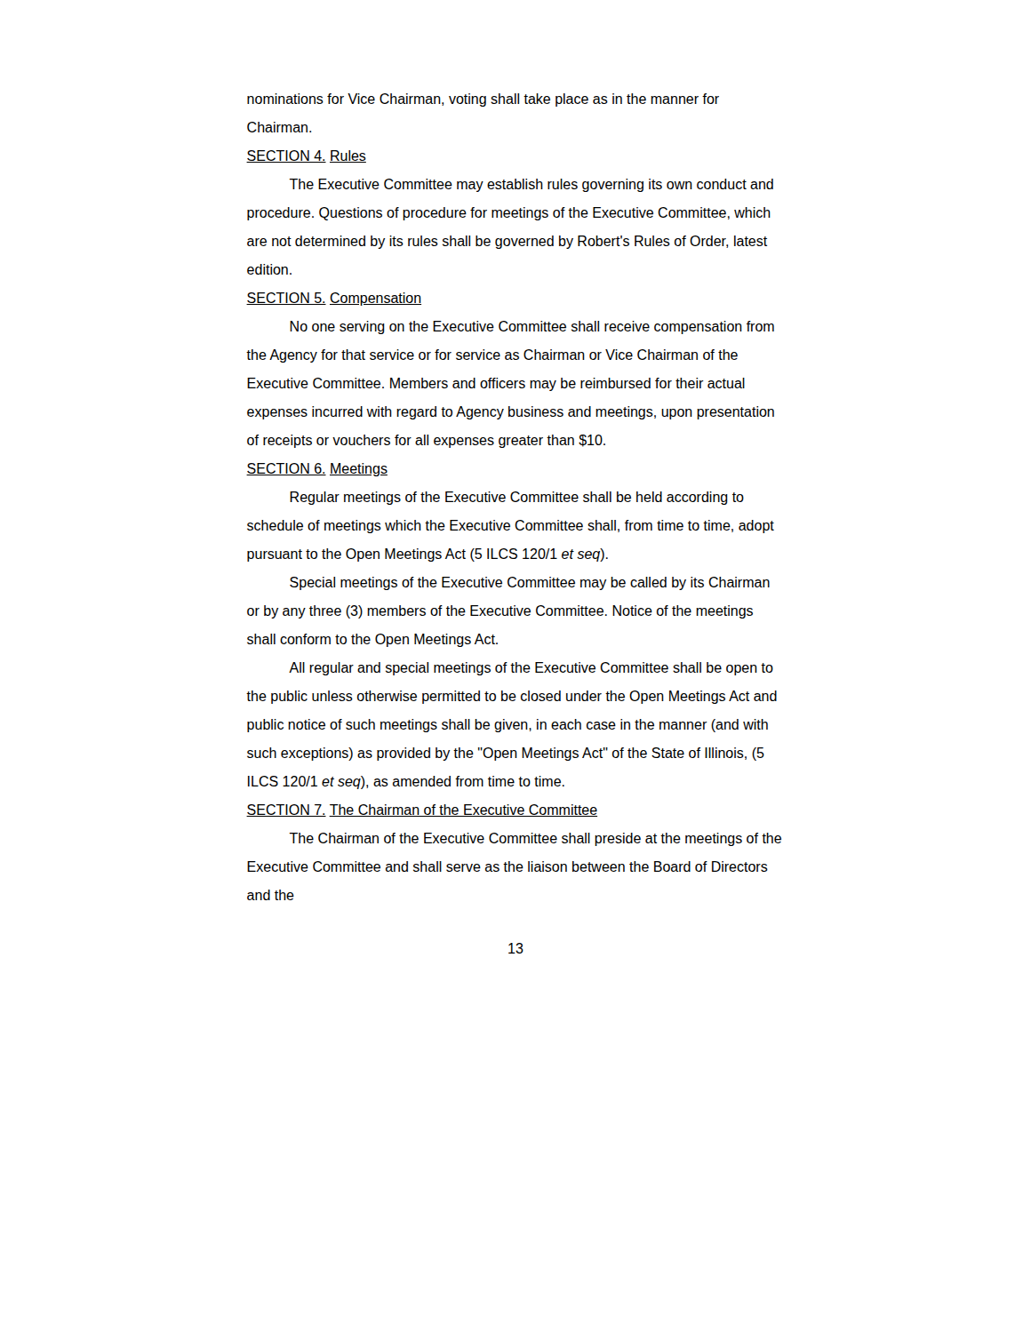nominations for Vice Chairman, voting shall take place as in the manner for Chairman.
SECTION 4. Rules
The Executive Committee may establish rules governing its own conduct and procedure. Questions of procedure for meetings of the Executive Committee, which are not determined by its rules shall be governed by Robert's Rules of Order, latest edition.
SECTION 5. Compensation
No one serving on the Executive Committee shall receive compensation from the Agency for that service or for service as Chairman or Vice Chairman of the Executive Committee. Members and officers may be reimbursed for their actual expenses incurred with regard to Agency business and meetings, upon presentation of receipts or vouchers for all expenses greater than $10.
SECTION 6. Meetings
Regular meetings of the Executive Committee shall be held according to schedule of meetings which the Executive Committee shall, from time to time, adopt pursuant to the Open Meetings Act (5 ILCS 120/1 et seq).
Special meetings of the Executive Committee may be called by its Chairman or by any three (3) members of the Executive Committee. Notice of the meetings shall conform to the Open Meetings Act.
All regular and special meetings of the Executive Committee shall be open to the public unless otherwise permitted to be closed under the Open Meetings Act and public notice of such meetings shall be given, in each case in the manner (and with such exceptions) as provided by the "Open Meetings Act" of the State of Illinois, (5 ILCS 120/1 et seq), as amended from time to time.
SECTION 7. The Chairman of the Executive Committee
The Chairman of the Executive Committee shall preside at the meetings of the Executive Committee and shall serve as the liaison between the Board of Directors and the
13